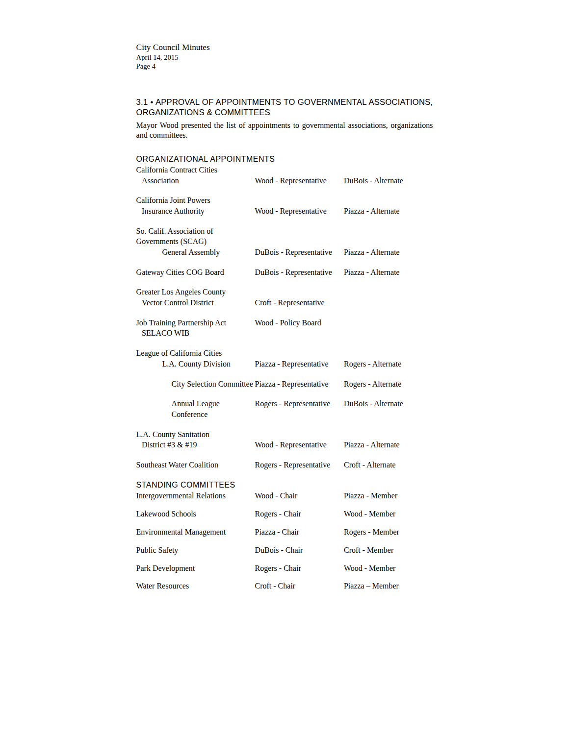City Council Minutes
April 14, 2015
Page 4
3.1 • APPROVAL OF APPOINTMENTS TO GOVERNMENTAL ASSOCIATIONS, ORGANIZATIONS & COMMITTEES
Mayor Wood presented the list of appointments to governmental associations, organizations and committees.
ORGANIZATIONAL APPOINTMENTS
| California Contract Cities | | |
| Association | Wood - Representative | DuBois - Alternate |
| California Joint Powers | | |
| Insurance Authority | Wood - Representative | Piazza - Alternate |
| So. Calif. Association of Governments (SCAG) | | |
| General Assembly | DuBois - Representative | Piazza - Alternate |
| Gateway Cities COG Board | DuBois - Representative | Piazza - Alternate |
| Greater Los Angeles County | | |
| Vector Control District | Croft - Representative | |
| Job Training Partnership Act | Wood - Policy Board | |
| SELACO WIB | | |
| League of California Cities | | |
| L.A. County Division | Piazza - Representative | Rogers - Alternate |
| City Selection Committee | Piazza - Representative | Rogers - Alternate |
| Annual League Conference | Rogers - Representative | DuBois - Alternate |
| L.A. County Sanitation | | |
| District #3 & #19 | Wood - Representative | Piazza - Alternate |
| Southeast Water Coalition | Rogers - Representative | Croft - Alternate |
STANDING COMMITTEES
| Intergovernmental Relations | Wood - Chair | Piazza - Member |
| Lakewood Schools | Rogers - Chair | Wood - Member |
| Environmental Management | Piazza - Chair | Rogers - Member |
| Public Safety | DuBois - Chair | Croft - Member |
| Park Development | Rogers - Chair | Wood - Member |
| Water Resources | Croft - Chair | Piazza – Member |